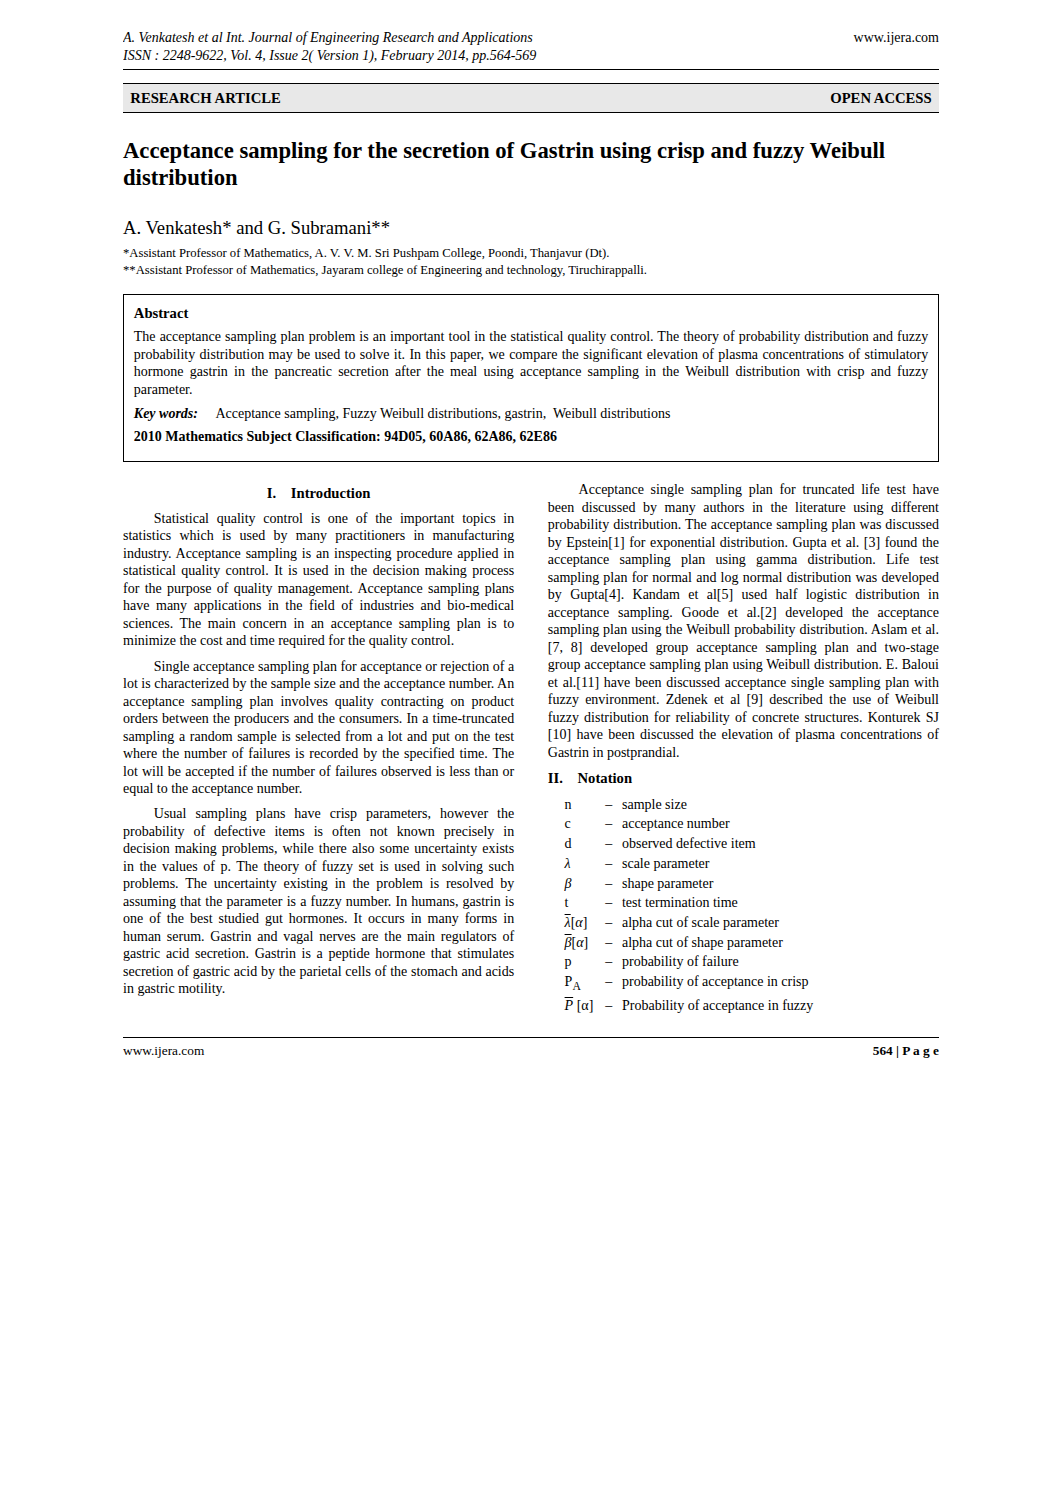A. Venkatesh et al Int. Journal of Engineering Research and Applications
ISSN : 2248-9622, Vol. 4, Issue 2( Version 1), February 2014, pp.564-569
www.ijera.com
RESEARCH ARTICLE
OPEN ACCESS
Acceptance sampling for the secretion of Gastrin using crisp and fuzzy Weibull distribution
A. Venkatesh* and G. Subramani**
*Assistant Professor of Mathematics, A. V. V. M. Sri Pushpam College, Poondi, Thanjavur (Dt).
**Assistant Professor of Mathematics, Jayaram college of Engineering and technology, Tiruchirappalli.
Abstract
The acceptance sampling plan problem is an important tool in the statistical quality control. The theory of probability distribution and fuzzy probability distribution may be used to solve it. In this paper, we compare the significant elevation of plasma concentrations of stimulatory hormone gastrin in the pancreatic secretion after the meal using acceptance sampling in the Weibull distribution with crisp and fuzzy parameter.
Key words: Acceptance sampling, Fuzzy Weibull distributions, gastrin, Weibull distributions
2010 Mathematics Subject Classification: 94D05, 60A86, 62A86, 62E86
I. Introduction
Statistical quality control is one of the important topics in statistics which is used by many practitioners in manufacturing industry. Acceptance sampling is an inspecting procedure applied in statistical quality control. It is used in the decision making process for the purpose of quality management. Acceptance sampling plans have many applications in the field of industries and bio-medical sciences. The main concern in an acceptance sampling plan is to minimize the cost and time required for the quality control.
Single acceptance sampling plan for acceptance or rejection of a lot is characterized by the sample size and the acceptance number. An acceptance sampling plan involves quality contracting on product orders between the producers and the consumers. In a time-truncated sampling a random sample is selected from a lot and put on the test where the number of failures is recorded by the specified time. The lot will be accepted if the number of failures observed is less than or equal to the acceptance number.
Usual sampling plans have crisp parameters, however the probability of defective items is often not known precisely in decision making problems, while there also some uncertainty exists in the values of p. The theory of fuzzy set is used in solving such problems. The uncertainty existing in the problem is resolved by assuming that the parameter is a fuzzy number. In humans, gastrin is one of the best studied gut hormones. It occurs in many forms in human serum. Gastrin and vagal nerves are the main regulators of gastric acid secretion. Gastrin is a peptide hormone that stimulates secretion of gastric acid by the parietal cells of the stomach and acids in gastric motility.
Acceptance single sampling plan for truncated life test have been discussed by many authors in the literature using different probability distribution. The acceptance sampling plan was discussed by Epstein[1] for exponential distribution. Gupta et al. [3] found the acceptance sampling plan using gamma distribution. Life test sampling plan for normal and log normal distribution was developed by Gupta[4]. Kandam et al[5] used half logistic distribution in acceptance sampling. Goode et al.[2] developed the acceptance sampling plan using the Weibull probability distribution. Aslam et al. [7, 8] developed group acceptance sampling plan and two-stage group acceptance sampling plan using Weibull distribution. E. Baloui et al.[11] have been discussed acceptance single sampling plan with fuzzy environment. Zdenek et al [9] described the use of Weibull fuzzy distribution for reliability of concrete structures. Konturek SJ [10] have been discussed the elevation of plasma concentrations of Gastrin in postprandial.
II. Notation
| n | – | sample size |
| c | – | acceptance number |
| d | – | observed defective item |
| λ | – | scale parameter |
| β | – | shape parameter |
| t | – | test termination time |
| λ [ α ] | – | alpha cut of scale parameter |
| β [ α ] | – | alpha cut of shape parameter |
| p | – | probability of failure |
| P A | – | probability of acceptance in crisp |
| P [α] | – | Probability of acceptance in fuzzy |
www.ijera.com
564 | P a g e